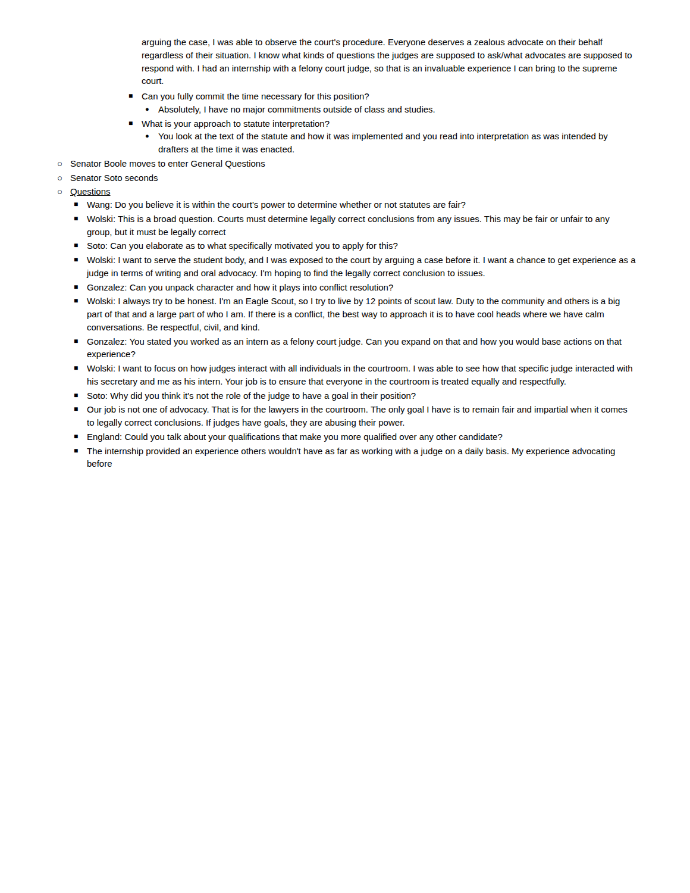arguing the case, I was able to observe the court's procedure. Everyone deserves a zealous advocate on their behalf regardless of their situation. I know what kinds of questions the judges are supposed to ask/what advocates are supposed to respond with. I had an internship with a felony court judge, so that is an invaluable experience I can bring to the supreme court.
Can you fully commit the time necessary for this position?
Absolutely, I have no major commitments outside of class and studies.
What is your approach to statute interpretation?
You look at the text of the statute and how it was implemented and you read into interpretation as was intended by drafters at the time it was enacted.
Senator Boole moves to enter General Questions
Senator Soto seconds
Questions
Wang: Do you believe it is within the court's power to determine whether or not statutes are fair?
Wolski: This is a broad question. Courts must determine legally correct conclusions from any issues. This may be fair or unfair to any group, but it must be legally correct
Soto: Can you elaborate as to what specifically motivated you to apply for this?
Wolski: I want to serve the student body, and I was exposed to the court by arguing a case before it. I want a chance to get experience as a judge in terms of writing and oral advocacy. I'm hoping to find the legally correct conclusion to issues.
Gonzalez: Can you unpack character and how it plays into conflict resolution?
Wolski: I always try to be honest. I'm an Eagle Scout, so I try to live by 12 points of scout law. Duty to the community and others is a big part of that and a large part of who I am. If there is a conflict, the best way to approach it is to have cool heads where we have calm conversations. Be respectful, civil, and kind.
Gonzalez: You stated you worked as an intern as a felony court judge. Can you expand on that and how you would base actions on that experience?
Wolski: I want to focus on how judges interact with all individuals in the courtroom. I was able to see how that specific judge interacted with his secretary and me as his intern. Your job is to ensure that everyone in the courtroom is treated equally and respectfully.
Soto: Why did you think it's not the role of the judge to have a goal in their position?
Our job is not one of advocacy. That is for the lawyers in the courtroom. The only goal I have is to remain fair and impartial when it comes to legally correct conclusions. If judges have goals, they are abusing their power.
England: Could you talk about your qualifications that make you more qualified over any other candidate?
The internship provided an experience others wouldn't have as far as working with a judge on a daily basis. My experience advocating before